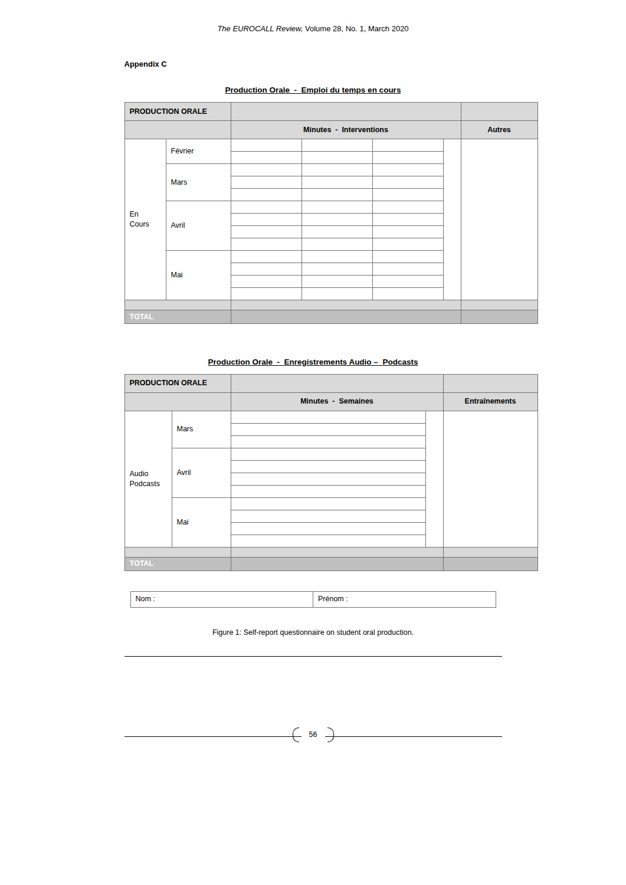The EUROCALL Review, Volume 28, No. 1, March 2020
Appendix C
Production Orale - Emploi du temps en cours
| PRODUCTION ORALE | | |
| | Minutes - Interventions | Autres |
| En Cours | Février | | | | | |
| Mars | | | |
| Avril | | | |
| Mai | | | |
| TOTAL | | |
Production Orale - Enregistrements Audio – Podcasts
| PRODUCTION ORALE | | |
| | Minutes - Semaines | Entraînements |
| Audio Podcasts | Mars | | | |
| Avril | |
| Mai | |
| TOTAL | | |
| Nom : | Prénom : |
Figure 1: Self-report questionnaire on student oral production.
56